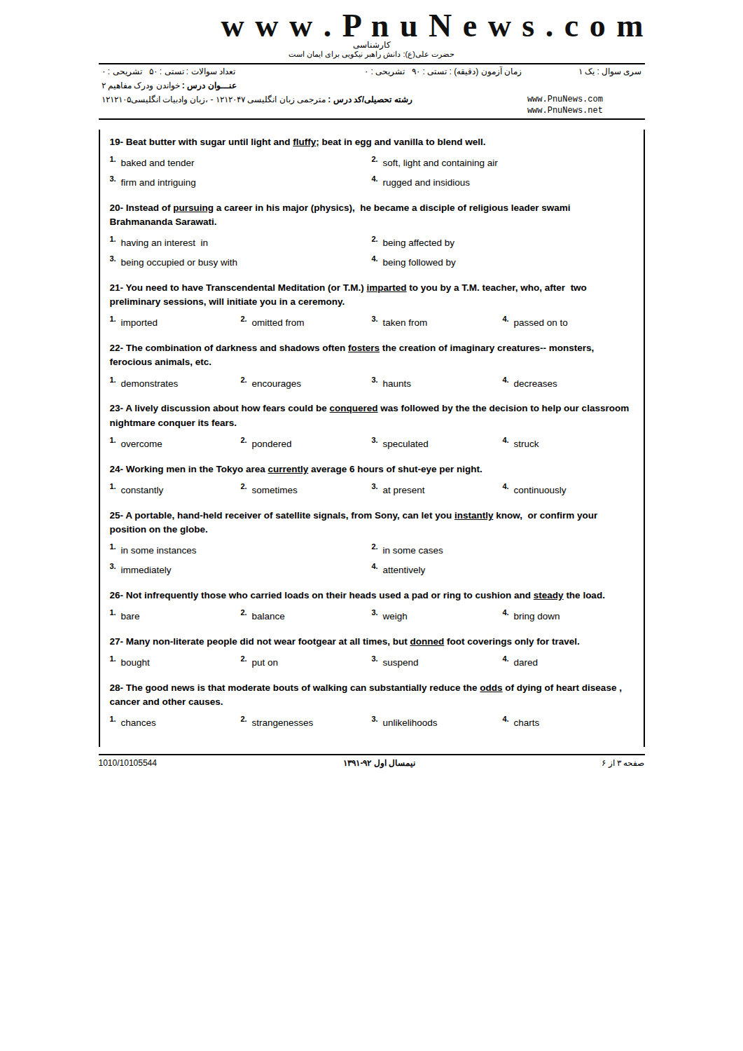w w w . P n u N e w s . c o m
کارشناسی
حضرت علی(ع): دانش راهبر نیکویی برای ایمان است
| سری سوال : یک ۱ | زمان آزمون (دقیقه) : تستی : ۹۰ تشریحی : ۰ | تعداد سوالات : تستی : ۵۰ تشریحی : ۰ |
| | عنـــوان درس : خواندن ودرک مفاهیم ۲ |
| www.PnuNews.com www.PnuNews.net | رشته تحصیلی/کد درس : مترجمی زبان انگلیسی ۱۲۱۲۰۴۷ - ،زبان وادبیات انگلیسی۱۲۱۲۱۰۵ |
19- Beat butter with sugar until light and fluffy; beat in egg and vanilla to blend well.
1. baked and tender
2. soft, light and containing air
3. firm and intriguing
4. rugged and insidious
20- Instead of pursuing a career in his major (physics), he became a disciple of religious leader swami Brahmananda Sarawati.
1. having an interest in
2. being affected by
3. being occupied or busy with
4. being followed by
21- You need to have Transcendental Meditation (or T.M.) imparted to you by a T.M. teacher, who, after two preliminary sessions, will initiate you in a ceremony.
1. imported
2. omitted from
3. taken from
4. passed on to
22- The combination of darkness and shadows often fosters the creation of imaginary creatures-- monsters, ferocious animals, etc.
1. demonstrates
2. encourages
3. haunts
4. decreases
23- A lively discussion about how fears could be conquered was followed by the the decision to help our classroom nightmare conquer its fears.
1. overcome
2. pondered
3. speculated
4. struck
24- Working men in the Tokyo area currently average 6 hours of shut-eye per night.
1. constantly
2. sometimes
3. at present
4. continuously
25- A portable, hand-held receiver of satellite signals, from Sony, can let you instantly know, or confirm your position on the globe.
1. in some instances
2. in some cases
3. immediately
4. attentively
26- Not infrequently those who carried loads on their heads used a pad or ring to cushion and steady the load.
1. bare
2. balance
3. weigh
4. bring down
27- Many non-literate people did not wear footgear at all times, but donned foot coverings only for travel.
1. bought
2. put on
3. suspend
4. dared
28- The good news is that moderate bouts of walking can substantially reduce the odds of dying of heart disease , cancer and other causes.
1. chances
2. strangenesses
3. unlikelihoods
4. charts
صفحه ۳ از ۶
نیمسال اول ۹۲-۱۳۹۱
1010/10105544